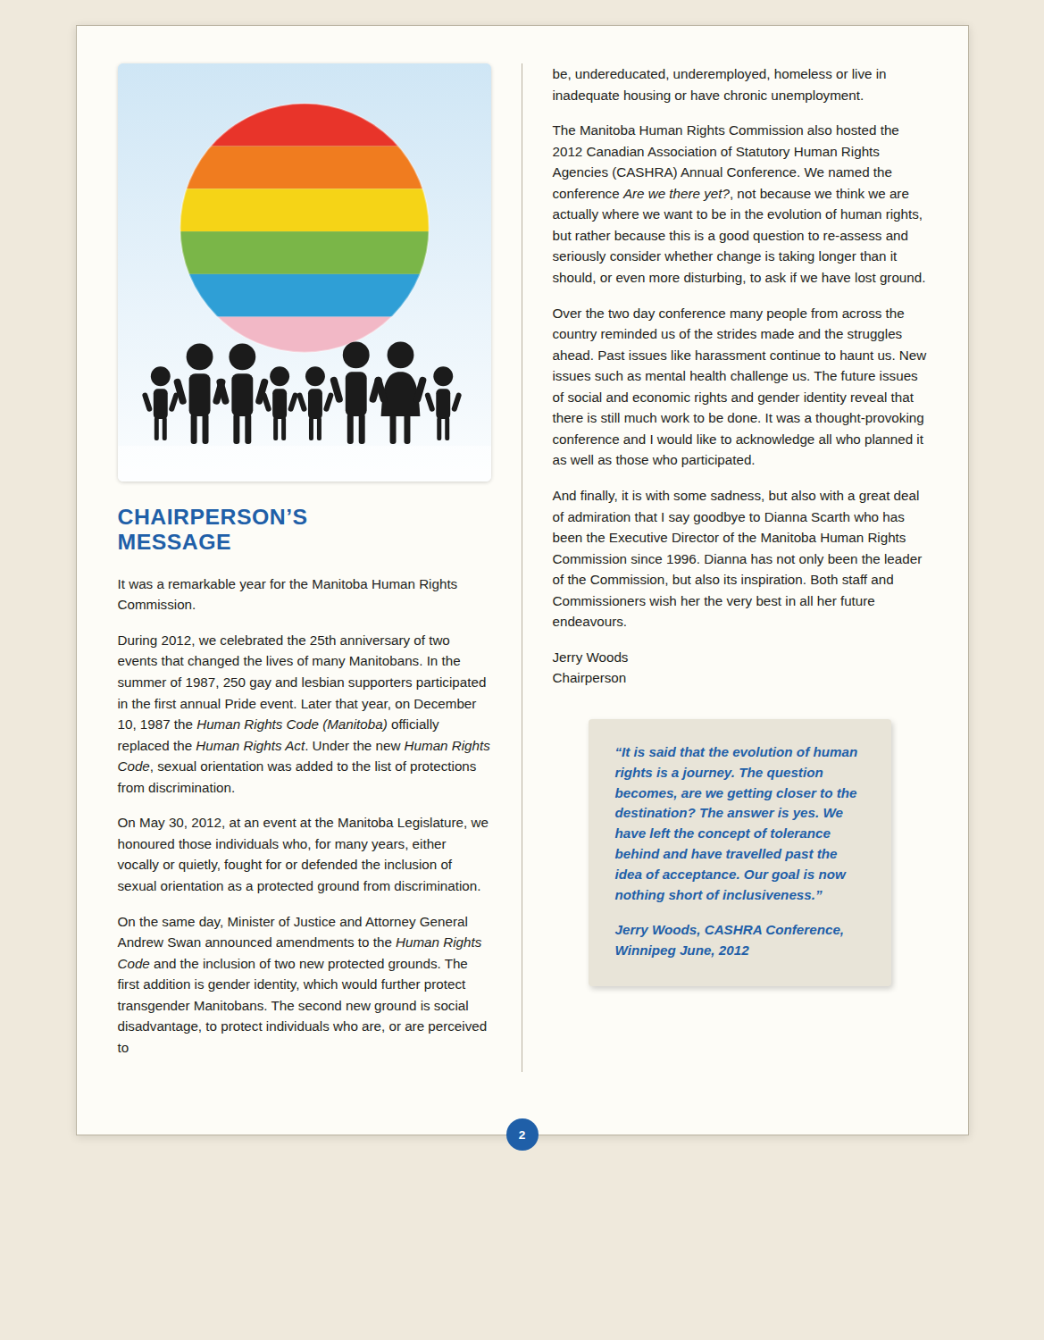Chairperson’s
Message
It was a remarkable year for the Manitoba Human Rights Commission.
During 2012, we celebrated the 25th anniversary of two events that changed the lives of many Manitobans. In the summer of 1987, 250 gay and lesbian supporters participated in the first annual Pride event. Later that year, on December 10, 1987 the Human Rights Code (Manitoba) officially replaced the Human Rights Act. Under the new Human Rights Code, sexual orientation was added to the list of protections from discrimination.
On May 30, 2012, at an event at the Manitoba Legislature, we honoured those individuals who, for many years, either vocally or quietly, fought for or defended the inclusion of sexual orientation as a protected ground from discrimination.
On the same day, Minister of Justice and Attorney General Andrew Swan announced amendments to the Human Rights Code and the inclusion of two new protected grounds. The first addition is gender identity, which would further protect transgender Manitobans. The second new ground is social disadvantage, to protect individuals who are, or are perceived to
be, undereducated, underemployed, homeless or live in inadequate housing or have chronic unemployment.
The Manitoba Human Rights Commission also hosted the 2012 Canadian Association of Statutory Human Rights Agencies (CASHRA) Annual Conference. We named the conference Are we there yet?, not because we think we are actually where we want to be in the evolution of human rights, but rather because this is a good question to re-assess and seriously consider whether change is taking longer than it should, or even more disturbing, to ask if we have lost ground.
Over the two day conference many people from across the country reminded us of the strides made and the struggles ahead. Past issues like harassment continue to haunt us. New issues such as mental health challenge us. The future issues of social and economic rights and gender identity reveal that there is still much work to be done. It was a thought-provoking conference and I would like to acknowledge all who planned it as well as those who participated.
And finally, it is with some sadness, but also with a great deal of admiration that I say goodbye to Dianna Scarth who has been the Executive Director of the Manitoba Human Rights Commission since 1996. Dianna has not only been the leader of the Commission, but also its inspiration. Both staff and Commissioners wish her the very best in all her future endeavours.
Jerry Woods Chairperson
“It is said that the evolution of human rights is a journey. The question becomes, are we getting closer to the destination? The answer is yes. We have left the concept of tolerance behind and have travelled past the idea of acceptance. Our goal is now nothing short of inclusiveness.”
Jerry Woods, CASHRA Conference, Winnipeg June, 2012
2